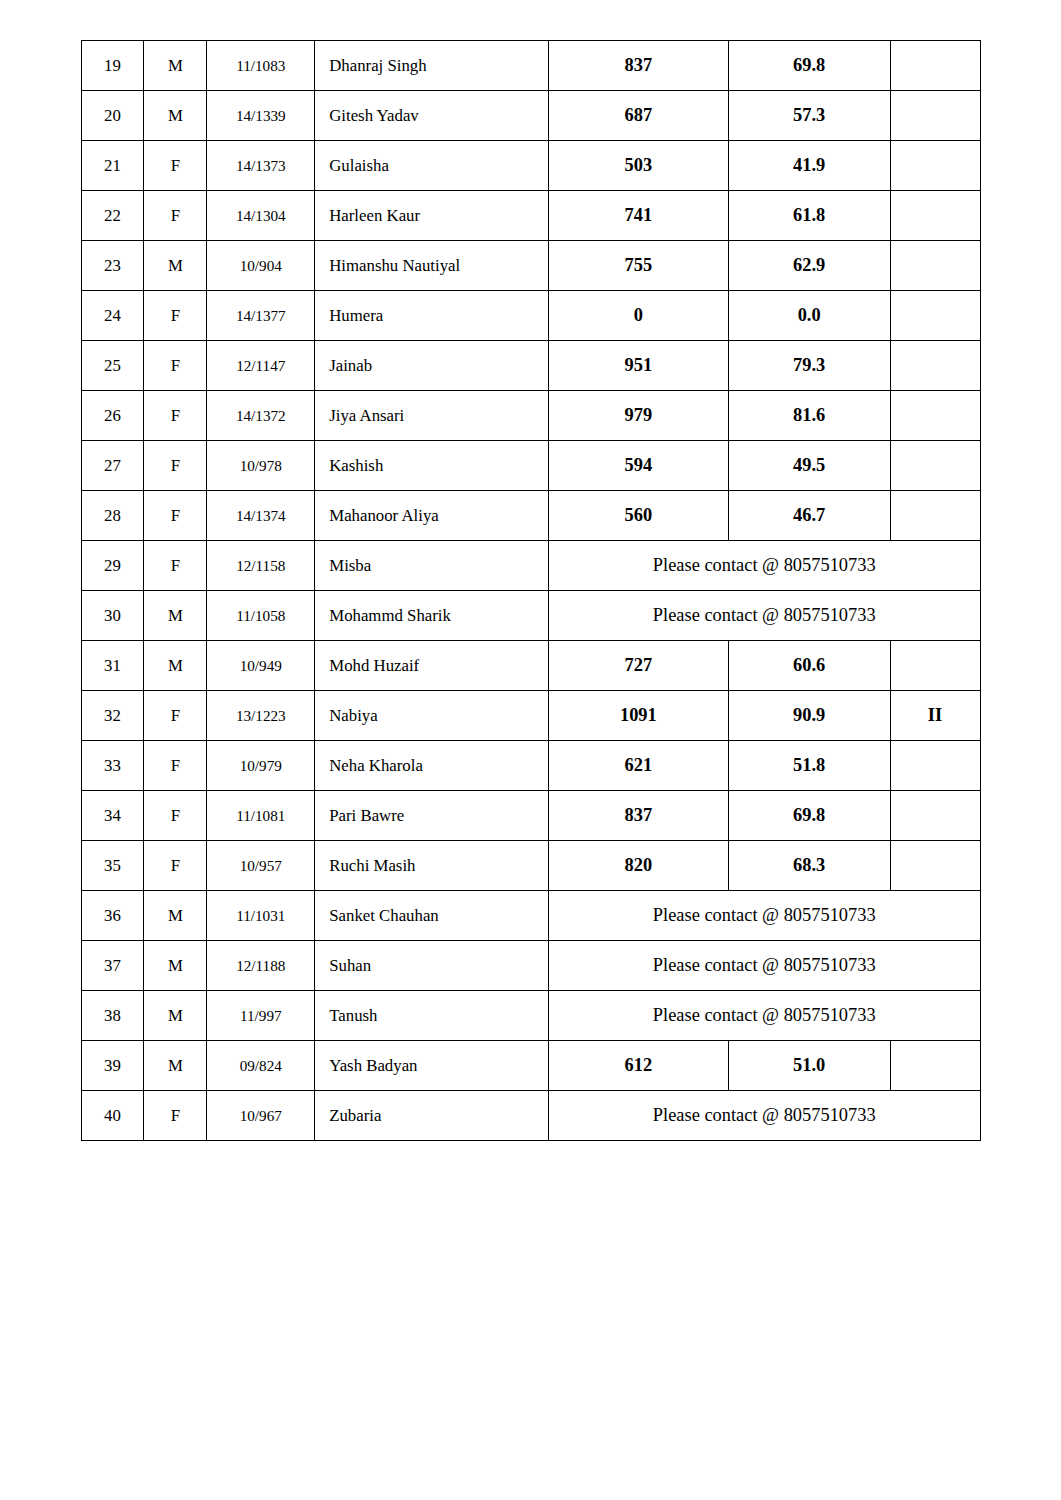| 19 | M | 11/1083 | Dhanraj Singh | 837 | 69.8 | |
| 20 | M | 14/1339 | Gitesh Yadav | 687 | 57.3 | |
| 21 | F | 14/1373 | Gulaisha | 503 | 41.9 | |
| 22 | F | 14/1304 | Harleen Kaur | 741 | 61.8 | |
| 23 | M | 10/904 | Himanshu Nautiyal | 755 | 62.9 | |
| 24 | F | 14/1377 | Humera | 0 | 0.0 | |
| 25 | F | 12/1147 | Jainab | 951 | 79.3 | |
| 26 | F | 14/1372 | Jiya Ansari | 979 | 81.6 | |
| 27 | F | 10/978 | Kashish | 594 | 49.5 | |
| 28 | F | 14/1374 | Mahanoor Aliya | 560 | 46.7 | |
| 29 | F | 12/1158 | Misba | Please contact @ 8057510733 |
| 30 | M | 11/1058 | Mohammd Sharik | Please contact @ 8057510733 |
| 31 | M | 10/949 | Mohd Huzaif | 727 | 60.6 | |
| 32 | F | 13/1223 | Nabiya | 1091 | 90.9 | II |
| 33 | F | 10/979 | Neha Kharola | 621 | 51.8 | |
| 34 | F | 11/1081 | Pari Bawre | 837 | 69.8 | |
| 35 | F | 10/957 | Ruchi Masih | 820 | 68.3 | |
| 36 | M | 11/1031 | Sanket Chauhan | Please contact @ 8057510733 |
| 37 | M | 12/1188 | Suhan | Please contact @ 8057510733 |
| 38 | M | 11/997 | Tanush | Please contact @ 8057510733 |
| 39 | M | 09/824 | Yash Badyan | 612 | 51.0 | |
| 40 | F | 10/967 | Zubaria | Please contact @ 8057510733 |